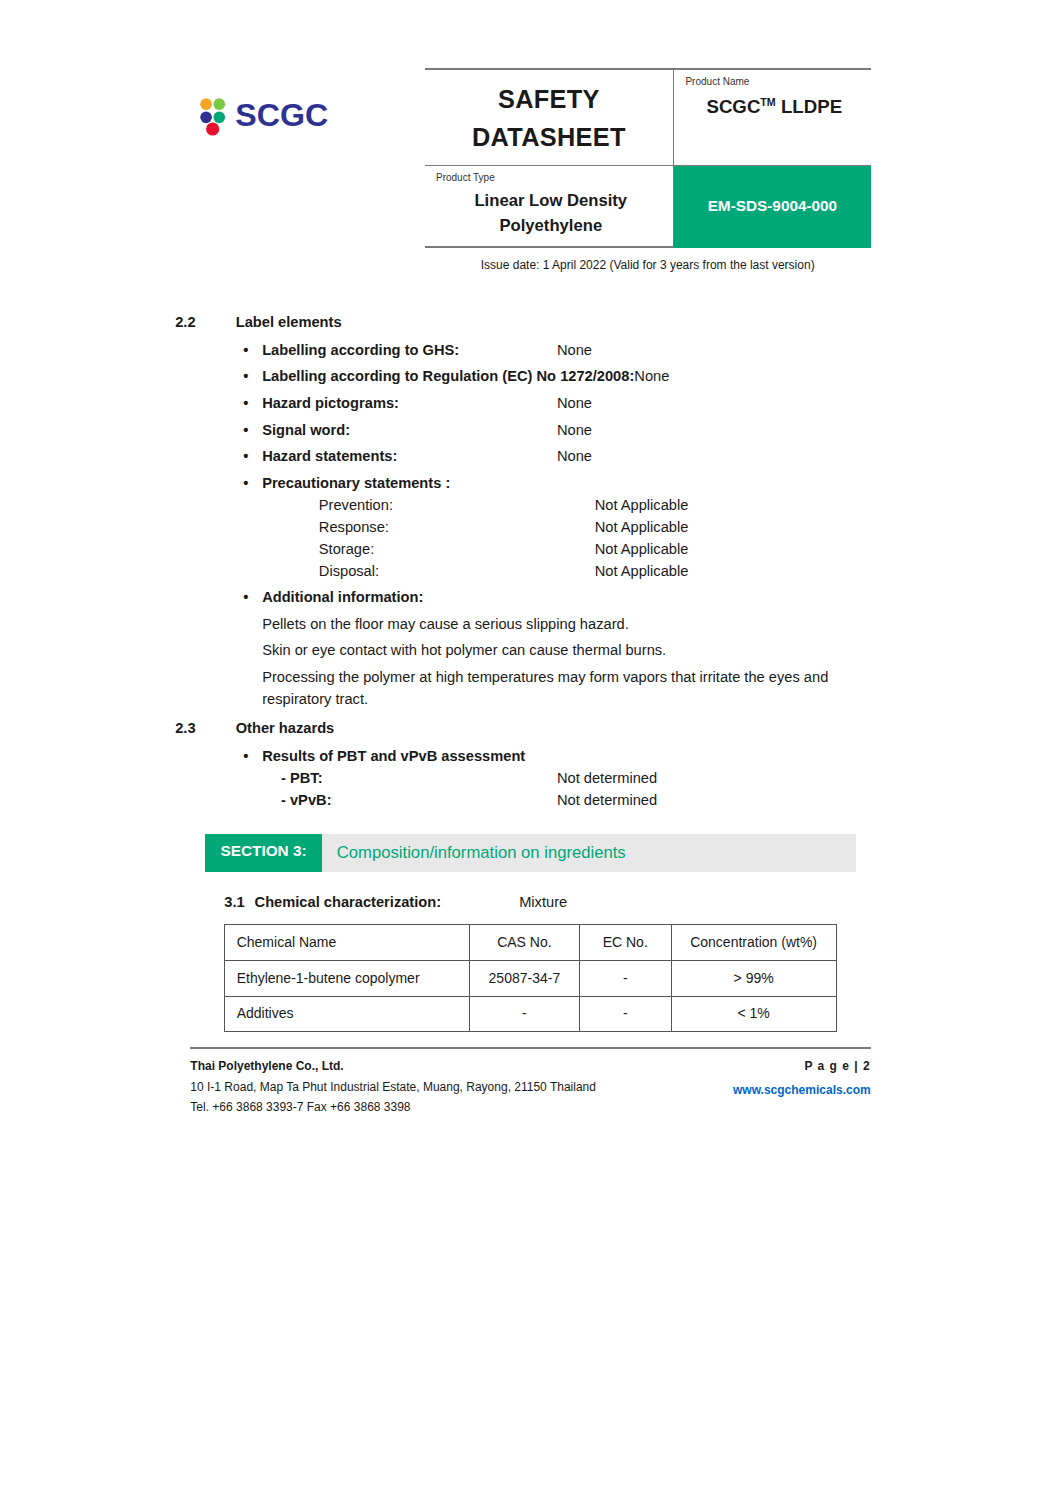SCGC
SAFETY DATASHEET
Product Name
SCGCTM LLDPE
Product Type
Linear Low Density Polyethylene
EM-SDS-9004-000
Issue date: 1 April 2022 (Valid for 3 years from the last version)
2.2 Label elements
Labelling according to GHS: None
Labelling according to Regulation (EC) No 1272/2008: None
Hazard pictograms: None
Signal word: None
Hazard statements: None
Precautionary statements :
Prevention: Not Applicable
Response: Not Applicable
Storage: Not Applicable
Disposal: Not Applicable
Additional information:
Pellets on the floor may cause a serious slipping hazard.
Skin or eye contact with hot polymer can cause thermal burns.
Processing the polymer at high temperatures may form vapors that irritate the eyes and respiratory tract.
2.3 Other hazards
Results of PBT and vPvB assessment
- PBT: Not determined
- vPvB: Not determined
SECTION 3:
Composition/information on ingredients
3.1 Chemical characterization: Mixture
| Chemical Name | CAS No. | EC No. | Concentration (wt%) |
| --- | --- | --- | --- |
| Ethylene-1-butene copolymer | 25087-34-7 | - | > 99% |
| Additives | - | - | < 1% |
Thai Polyethylene Co., Ltd.
10 I-1 Road, Map Ta Phut Industrial Estate, Muang, Rayong, 21150 Thailand
Tel. +66 3868 3393-7 Fax +66 3868 3398
P a g e | 2
www.scgchemicals.com